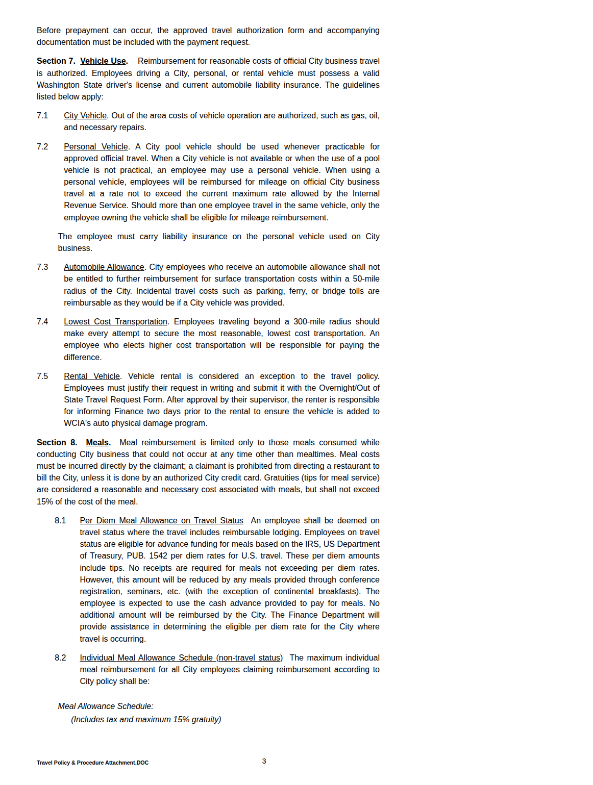Before prepayment can occur, the approved travel authorization form and accompanying documentation must be included with the payment request.
Section 7. Vehicle Use. Reimbursement for reasonable costs of official City business travel is authorized. Employees driving a City, personal, or rental vehicle must possess a valid Washington State driver's license and current automobile liability insurance. The guidelines listed below apply:
7.1
City Vehicle. Out of the area costs of vehicle operation are authorized, such as gas, oil, and necessary repairs.
7.2
Personal Vehicle. A City pool vehicle should be used whenever practicable for approved official travel. When a City vehicle is not available or when the use of a pool vehicle is not practical, an employee may use a personal vehicle. When using a personal vehicle, employees will be reimbursed for mileage on official City business travel at a rate not to exceed the current maximum rate allowed by the Internal Revenue Service. Should more than one employee travel in the same vehicle, only the employee owning the vehicle shall be eligible for mileage reimbursement.
The employee must carry liability insurance on the personal vehicle used on City business.
7.3
Automobile Allowance. City employees who receive an automobile allowance shall not be entitled to further reimbursement for surface transportation costs within a 50-mile radius of the City. Incidental travel costs such as parking, ferry, or bridge tolls are reimbursable as they would be if a City vehicle was provided.
7.4
Lowest Cost Transportation. Employees traveling beyond a 300-mile radius should make every attempt to secure the most reasonable, lowest cost transportation. An employee who elects higher cost transportation will be responsible for paying the difference.
7.5
Rental Vehicle. Vehicle rental is considered an exception to the travel policy. Employees must justify their request in writing and submit it with the Overnight/Out of State Travel Request Form. After approval by their supervisor, the renter is responsible for informing Finance two days prior to the rental to ensure the vehicle is added to WCIA's auto physical damage program.
Section 8. Meals. Meal reimbursement is limited only to those meals consumed while conducting City business that could not occur at any time other than mealtimes. Meal costs must be incurred directly by the claimant; a claimant is prohibited from directing a restaurant to bill the City, unless it is done by an authorized City credit card. Gratuities (tips for meal service) are considered a reasonable and necessary cost associated with meals, but shall not exceed 15% of the cost of the meal.
8.1
Per Diem Meal Allowance on Travel Status An employee shall be deemed on travel status where the travel includes reimbursable lodging. Employees on travel status are eligible for advance funding for meals based on the IRS, US Department of Treasury, PUB. 1542 per diem rates for U.S. travel. These per diem amounts include tips. No receipts are required for meals not exceeding per diem rates. However, this amount will be reduced by any meals provided through conference registration, seminars, etc. (with the exception of continental breakfasts). The employee is expected to use the cash advance provided to pay for meals. No additional amount will be reimbursed by the City. The Finance Department will provide assistance in determining the eligible per diem rate for the City where travel is occurring.
8.2
Individual Meal Allowance Schedule (non-travel status) The maximum individual meal reimbursement for all City employees claiming reimbursement according to City policy shall be:
Meal Allowance Schedule:
(Includes tax and maximum 15% gratuity)
Travel Policy & Procedure Attachment.DOC
3